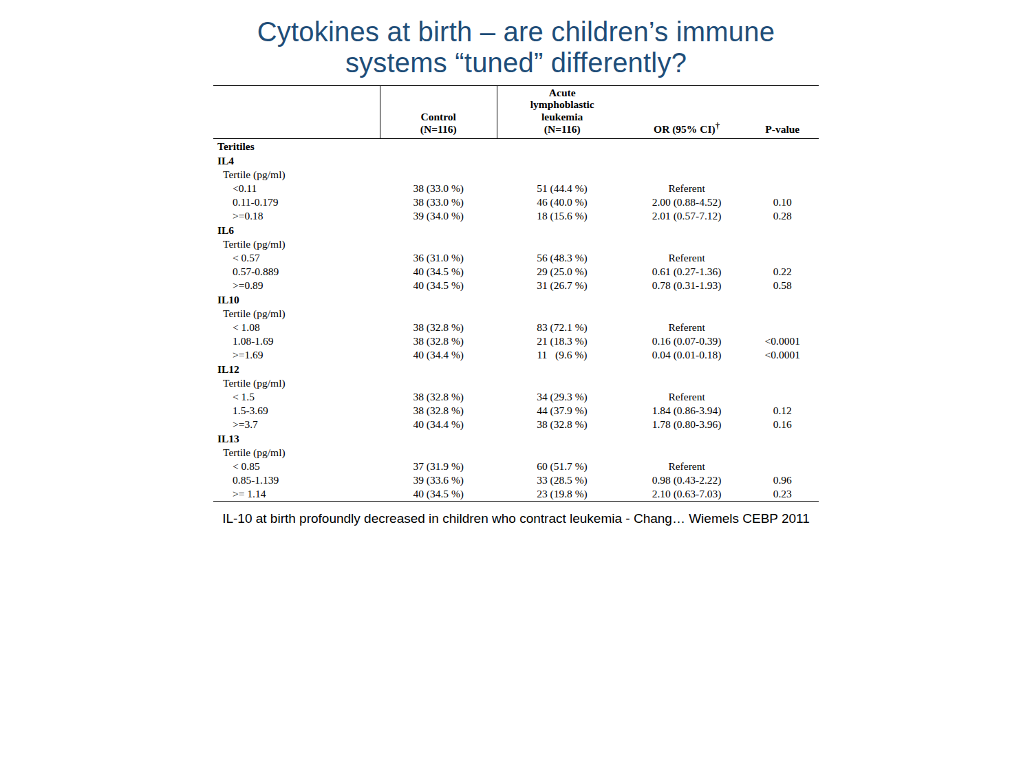Cytokines at birth – are children’s immune
systems “tuned” differently?
| | Control (N=116) | Acute lymphoblastic leukemia (N=116) | OR (95% CI) † | P-value |
| --- | --- | --- | --- | --- |
| Teritiles | | | | |
| IL4 | | | | |
| Tertile (pg/ml) | | | | |
| <0.11 | 38 (33.0 %) | 51 (44.4 %) | Referent | |
| 0.11-0.179 | 38 (33.0 %) | 46 (40.0 %) | 2.00 (0.88-4.52) | 0.10 |
| >=0.18 | 39 (34.0 %) | 18 (15.6 %) | 2.01 (0.57-7.12) | 0.28 |
| IL6 | | | | |
| Tertile (pg/ml) | | | | |
| < 0.57 | 36 (31.0 %) | 56 (48.3 %) | Referent | |
| 0.57-0.889 | 40 (34.5 %) | 29 (25.0 %) | 0.61 (0.27-1.36) | 0.22 |
| >=0.89 | 40 (34.5 %) | 31 (26.7 %) | 0.78 (0.31-1.93) | 0.58 |
| IL10 | | | | |
| Tertile (pg/ml) | | | | |
| < 1.08 | 38 (32.8 %) | 83 (72.1 %) | Referent | |
| 1.08-1.69 | 38 (32.8 %) | 21 (18.3 %) | 0.16 (0.07-0.39) | <0.0001 |
| >=1.69 | 40 (34.4 %) | 11 (9.6 %) | 0.04 (0.01-0.18) | <0.0001 |
| IL12 | | | | |
| Tertile (pg/ml) | | | | |
| < 1.5 | 38 (32.8 %) | 34 (29.3 %) | Referent | |
| 1.5-3.69 | 38 (32.8 %) | 44 (37.9 %) | 1.84 (0.86-3.94) | 0.12 |
| >=3.7 | 40 (34.4 %) | 38 (32.8 %) | 1.78 (0.80-3.96) | 0.16 |
| IL13 | | | | |
| Tertile (pg/ml) | | | | |
| < 0.85 | 37 (31.9 %) | 60 (51.7 %) | Referent | |
| 0.85-1.139 | 39 (33.6 %) | 33 (28.5 %) | 0.98 (0.43-2.22) | 0.96 |
| >= 1.14 | 40 (34.5 %) | 23 (19.8 %) | 2.10 (0.63-7.03) | 0.23 |
IL-10 at birth profoundly decreased in children who contract leukemia - Chang… Wiemels CEBP 2011